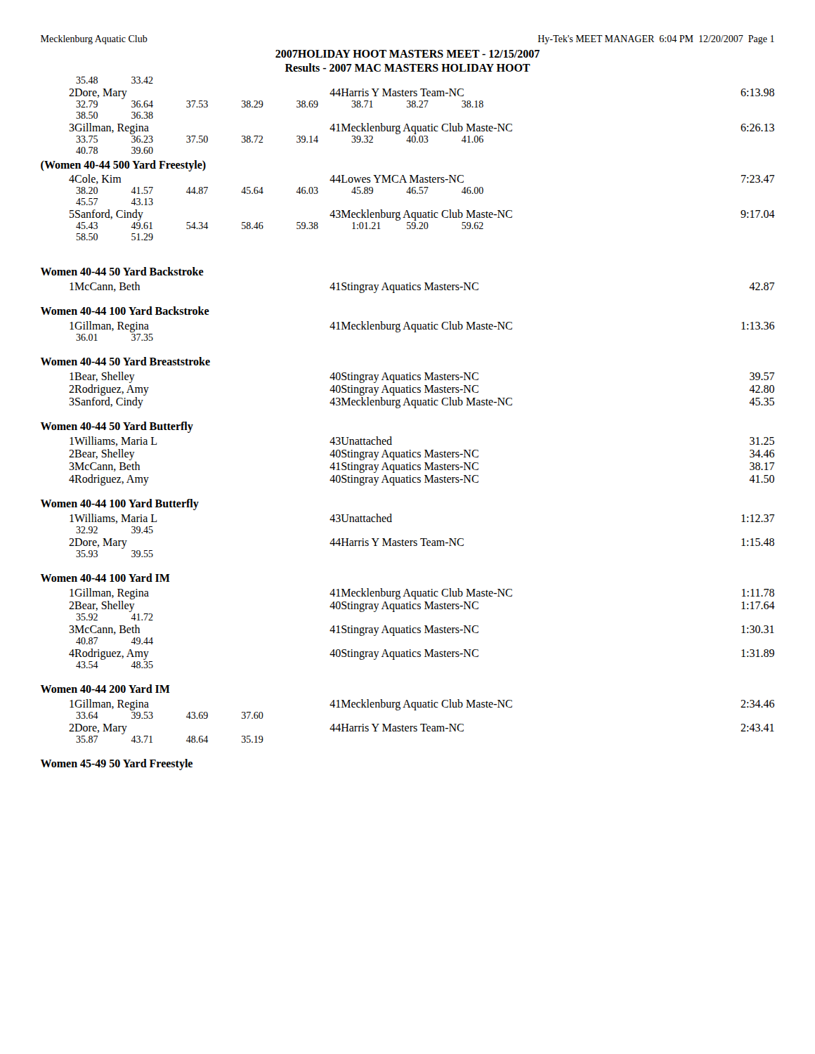Mecklenburg Aquatic Club
Hy-Tek's MEET MANAGER 6:04 PM 12/20/2007 Page 1
2007HOLIDAY HOOT MASTERS MEET - 12/15/2007
Results - 2007 MAC MASTERS HOLIDAY HOOT
35.4833.42
| 2 | Dore, Mary | 44 | Harris Y Masters Team-NC | 6:13.98 |
32.7936.6437.5338.2938.6938.7138.2738.18
38.5036.38
| 3 | Gillman, Regina | 41 | Mecklenburg Aquatic Club Maste-NC | 6:26.13 |
33.7536.2337.5038.7239.1439.3240.0341.06
40.7839.60
(Women 40-44 500 Yard Freestyle)
| 4 | Cole, Kim | 44 | Lowes YMCA Masters-NC | 7:23.47 |
38.2041.5744.8745.6446.0345.8946.5746.00
45.5743.13
| 5 | Sanford, Cindy | 43 | Mecklenburg Aquatic Club Maste-NC | 9:17.04 |
45.4349.6154.3458.4659.381:01.2159.2059.62
58.5051.29
Women 40-44 50 Yard Backstroke
| 1 | McCann, Beth | 41 | Stingray Aquatics Masters-NC | 42.87 |
Women 40-44 100 Yard Backstroke
| 1 | Gillman, Regina | 41 | Mecklenburg Aquatic Club Maste-NC | 1:13.36 |
36.0137.35
Women 40-44 50 Yard Breaststroke
| 1 | Bear, Shelley | 40 | Stingray Aquatics Masters-NC | 39.57 |
| 2 | Rodriguez, Amy | 40 | Stingray Aquatics Masters-NC | 42.80 |
| 3 | Sanford, Cindy | 43 | Mecklenburg Aquatic Club Maste-NC | 45.35 |
Women 40-44 50 Yard Butterfly
| 1 | Williams, Maria L | 43 | Unattached | 31.25 |
| 2 | Bear, Shelley | 40 | Stingray Aquatics Masters-NC | 34.46 |
| 3 | McCann, Beth | 41 | Stingray Aquatics Masters-NC | 38.17 |
| 4 | Rodriguez, Amy | 40 | Stingray Aquatics Masters-NC | 41.50 |
Women 40-44 100 Yard Butterfly
| 1 | Williams, Maria L | 43 | Unattached | 1:12.37 |
32.9239.45
| 2 | Dore, Mary | 44 | Harris Y Masters Team-NC | 1:15.48 |
35.9339.55
Women 40-44 100 Yard IM
| 1 | Gillman, Regina | 41 | Mecklenburg Aquatic Club Maste-NC | 1:11.78 |
| 2 | Bear, Shelley | 40 | Stingray Aquatics Masters-NC | 1:17.64 |
35.9241.72
| 3 | McCann, Beth | 41 | Stingray Aquatics Masters-NC | 1:30.31 |
40.8749.44
| 4 | Rodriguez, Amy | 40 | Stingray Aquatics Masters-NC | 1:31.89 |
43.5448.35
Women 40-44 200 Yard IM
| 1 | Gillman, Regina | 41 | Mecklenburg Aquatic Club Maste-NC | 2:34.46 |
33.6439.5343.6937.60
| 2 | Dore, Mary | 44 | Harris Y Masters Team-NC | 2:43.41 |
35.8743.7148.6435.19
Women 45-49 50 Yard Freestyle